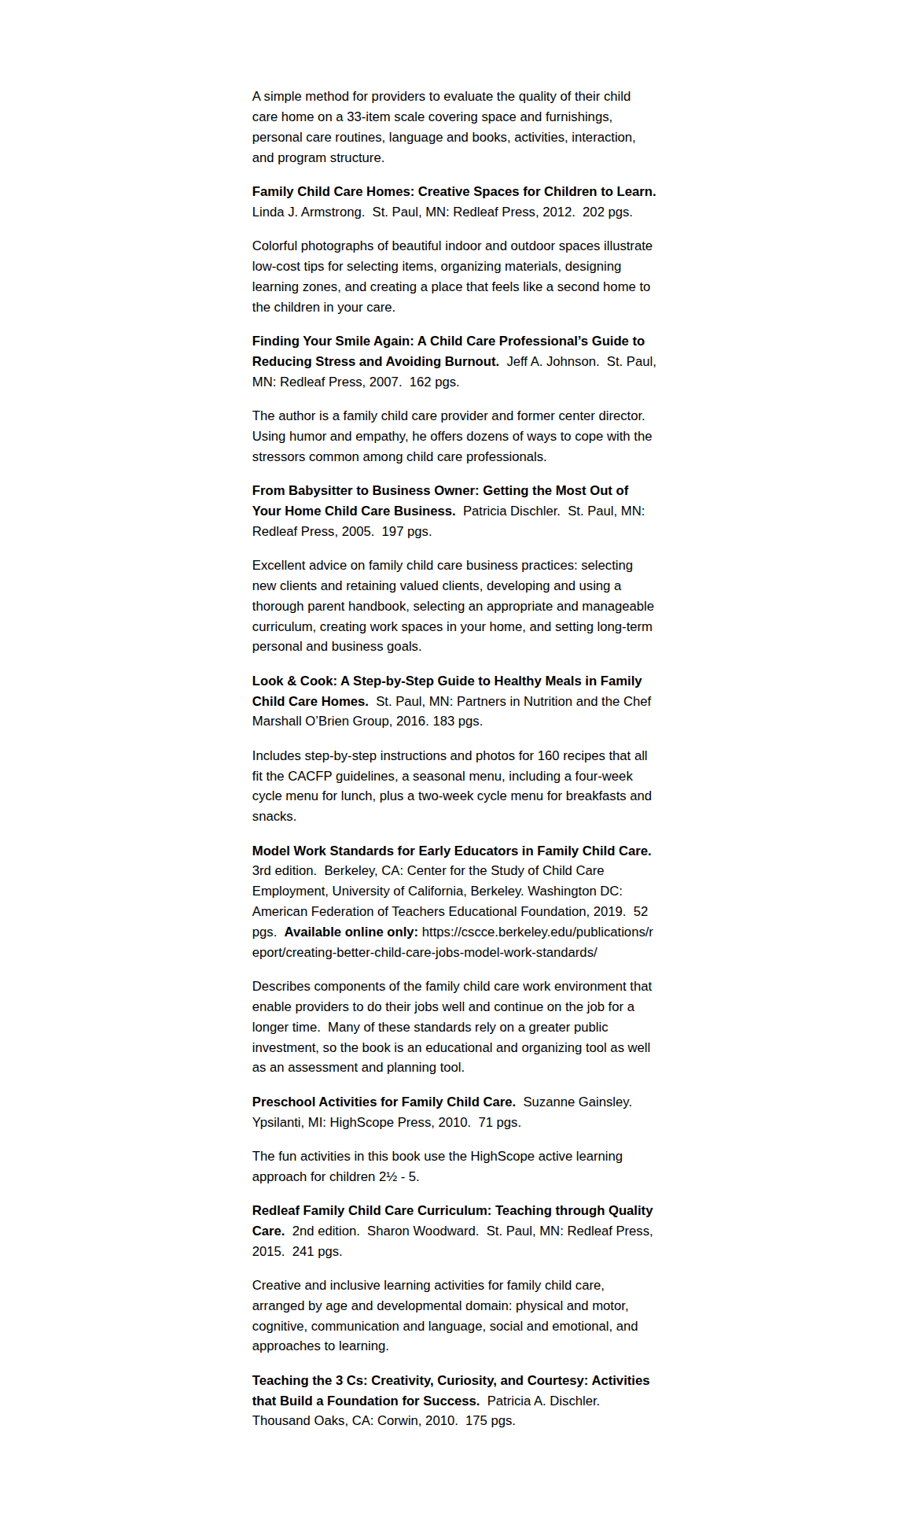A simple method for providers to evaluate the quality of their child care home on a 33-item scale covering space and furnishings, personal care routines, language and books, activities, interaction, and program structure.
Family Child Care Homes: Creative Spaces for Children to Learn. Linda J. Armstrong. St. Paul, MN: Redleaf Press, 2012. 202 pgs.
Colorful photographs of beautiful indoor and outdoor spaces illustrate low-cost tips for selecting items, organizing materials, designing learning zones, and creating a place that feels like a second home to the children in your care.
Finding Your Smile Again: A Child Care Professional’s Guide to Reducing Stress and Avoiding Burnout. Jeff A. Johnson. St. Paul, MN: Redleaf Press, 2007. 162 pgs.
The author is a family child care provider and former center director. Using humor and empathy, he offers dozens of ways to cope with the stressors common among child care professionals.
From Babysitter to Business Owner: Getting the Most Out of Your Home Child Care Business. Patricia Dischler. St. Paul, MN: Redleaf Press, 2005. 197 pgs.
Excellent advice on family child care business practices: selecting new clients and retaining valued clients, developing and using a thorough parent handbook, selecting an appropriate and manageable curriculum, creating work spaces in your home, and setting long-term personal and business goals.
Look & Cook: A Step-by-Step Guide to Healthy Meals in Family Child Care Homes. St. Paul, MN: Partners in Nutrition and the Chef Marshall O’Brien Group, 2016. 183 pgs.
Includes step-by-step instructions and photos for 160 recipes that all fit the CACFP guidelines, a seasonal menu, including a four-week cycle menu for lunch, plus a two-week cycle menu for breakfasts and snacks.
Model Work Standards for Early Educators in Family Child Care. 3rd edition. Berkeley, CA: Center for the Study of Child Care Employment, University of California, Berkeley. Washington DC: American Federation of Teachers Educational Foundation, 2019. 52 pgs. Available online only: https://cscce.berkeley.edu/publications/report/creating-better-child-care-jobs-model-work-standards/
Describes components of the family child care work environment that enable providers to do their jobs well and continue on the job for a longer time. Many of these standards rely on a greater public investment, so the book is an educational and organizing tool as well as an assessment and planning tool.
Preschool Activities for Family Child Care. Suzanne Gainsley. Ypsilanti, MI: HighScope Press, 2010. 71 pgs.
The fun activities in this book use the HighScope active learning approach for children 2½ - 5.
Redleaf Family Child Care Curriculum: Teaching through Quality Care. 2nd edition. Sharon Woodward. St. Paul, MN: Redleaf Press, 2015. 241 pgs.
Creative and inclusive learning activities for family child care, arranged by age and developmental domain: physical and motor, cognitive, communication and language, social and emotional, and approaches to learning.
Teaching the 3 Cs: Creativity, Curiosity, and Courtesy: Activities that Build a Foundation for Success. Patricia A. Dischler. Thousand Oaks, CA: Corwin, 2010. 175 pgs.